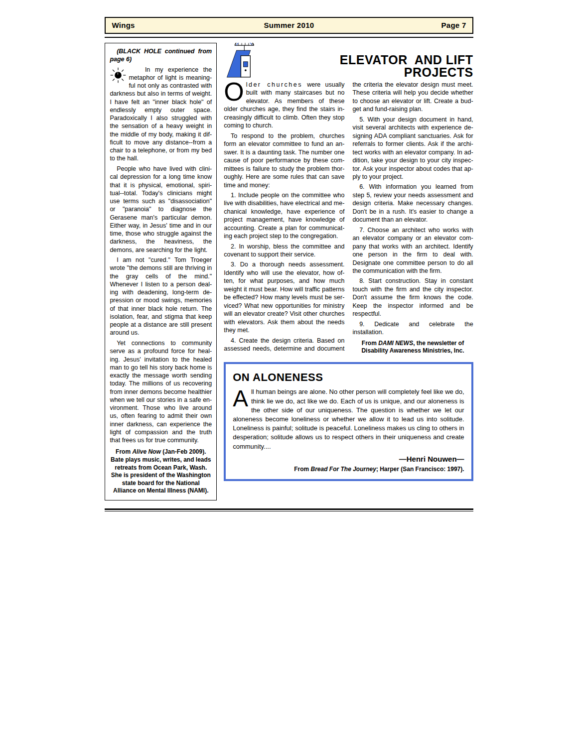Wings
Summer 2010
Page 7
(BLACK HOLE continued from page 6)
In my experience the metaphor of light is meaningful not only as contrasted with darkness but also in terms of weight. I have felt an "inner black hole" of endlessly empty outer space. Paradoxically I also struggled with the sensation of a heavy weight in the middle of my body, making it difficult to move any distance--from a chair to a telephone, or from my bed to the hall.
People who have lived with clinical depression for a long time know that it is physical, emotional, spiritual--total. Today's clinicians might use terms such as "disassociation" or "paranoia" to diagnose the Gerasene man's particular demon. Either way, in Jesus' time and in our time, those who struggle against the darkness, the heaviness, the demons, are searching for the light.
I am not "cured." Tom Troeger wrote "the demons still are thriving in the gray cells of the mind." Whenever I listen to a person dealing with deadening, long-term depression or mood swings, memories of that inner black hole return. The isolation, fear, and stigma that keep people at a distance are still present around us.
Yet connections to community serve as a profound force for healing. Jesus' invitation to the healed man to go tell his story back home is exactly the message worth sending today. The millions of us recovering from inner demons become healthier when we tell our stories in a safe environment. Those who live around us, often fearing to admit their own inner darkness, can experience the light of compassion and the truth that frees us for true community.
From Alive Now (Jan-Feb 2009).
Bate plays music, writes, and leads retreats from Ocean Park, Wash. She is president of the Washington state board for the National Alliance on Mental Illness (NAMI).
ELEVATOR AND LIFT PROJECTS
Older churches were usually built with many staircases but no elevator. As members of these older churches age, they find the stairs increasingly difficult to climb. Often they stop coming to church.
To respond to the problem, churches form an elevator committee to fund an answer. It is a daunting task. The number one cause of poor performance by these committees is failure to study the problem thoroughly. Here are some rules that can save time and money:
1. Include people on the committee who live with disabilities, have electrical and mechanical knowledge, have experience of project management, have knowledge of accounting. Create a plan for communicating each project step to the congregation.
2. In worship, bless the committee and covenant to support their service.
3. Do a thorough needs assessment. Identify who will use the elevator, how often, for what purposes, and how much weight it must bear. How will traffic patterns be effected? How many levels must be serviced? What new opportunities for ministry will an elevator create? Visit other churches with elevators. Ask them about the needs they met.
4. Create the design criteria. Based on assessed needs, determine and document the criteria the elevator design must meet. These criteria will help you decide whether to choose an elevator or lift. Create a budget and fund-raising plan.
5. With your design document in hand, visit several architects with experience designing ADA compliant sanctuaries. Ask for referrals to former clients. Ask if the architect works with an elevator company. In addition, take your design to your city inspector. Ask your inspector about codes that apply to your project.
6. With information you learned from step 5, review your needs assessment and design criteria. Make necessary changes. Don't be in a rush. It's easier to change a document than an elevator.
7. Choose an architect who works with an elevator company or an elevator company that works with an architect. Identify one person in the firm to deal with. Designate one committee person to do all the communication with the firm.
8. Start construction. Stay in constant touch with the firm and the city inspector. Don't assume the firm knows the code. Keep the inspector informed and be respectful.
9. Dedicate and celebrate the installation.
From DAMI NEWS, the newsletter of Disability Awareness Ministries, Inc.
ON ALONENESS
All human beings are alone. No other person will completely feel like we do, think lie we do, act like we do. Each of us is unique, and our aloneness is the other side of our uniqueness. The question is whether we let our aloneness become loneliness or whether we allow it to lead us into solitude. Loneliness is painful; solitude is peaceful. Loneliness makes us cling to others in desperation; solitude allows us to respect others in their uniqueness and create community....
—Henri Nouwen—
From Bread For The Journey; Harper (San Francisco: 1997).